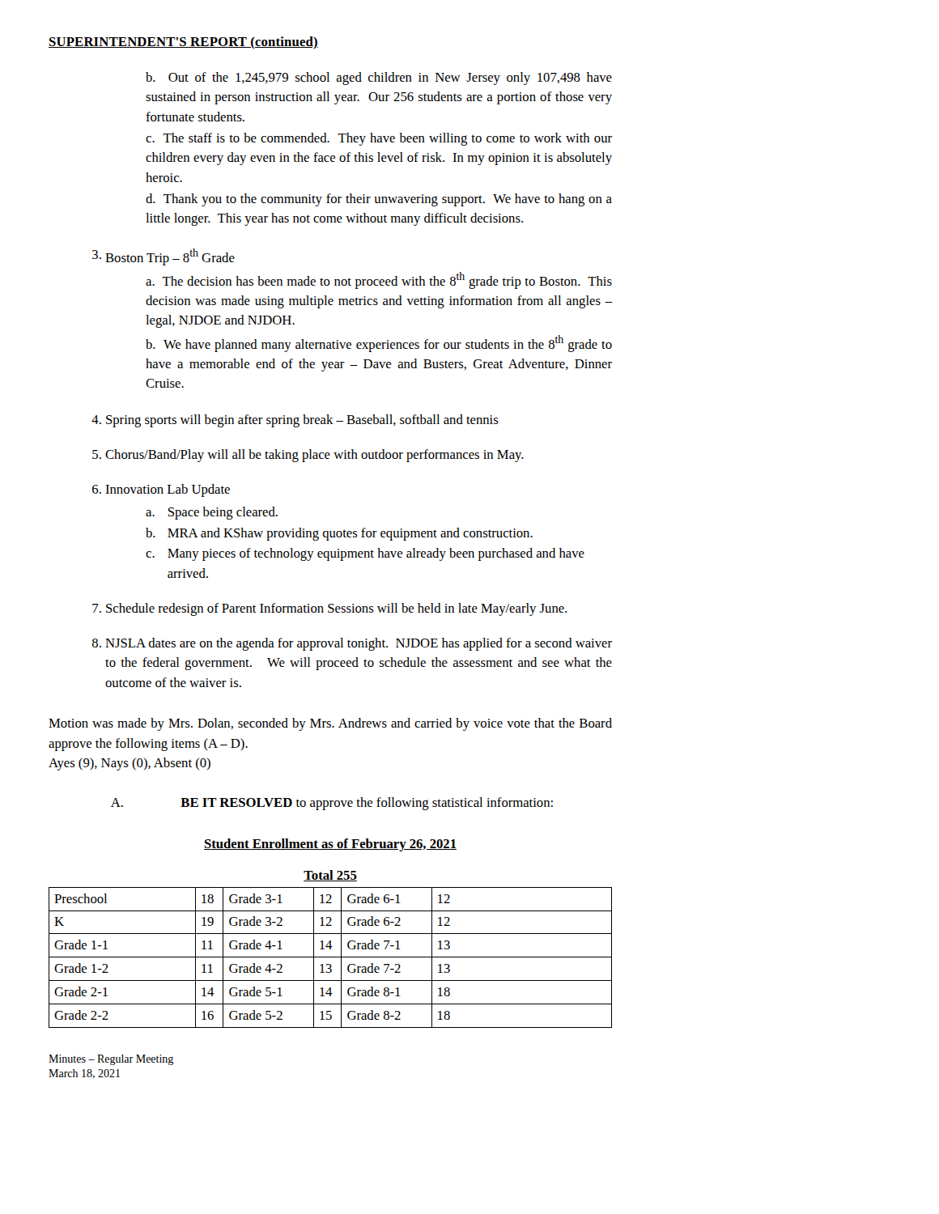SUPERINTENDENT'S REPORT (continued)
b. Out of the 1,245,979 school aged children in New Jersey only 107,498 have sustained in person instruction all year. Our 256 students are a portion of those very fortunate students.
c. The staff is to be commended. They have been willing to come to work with our children every day even in the face of this level of risk. In my opinion it is absolutely heroic.
d. Thank you to the community for their unwavering support. We have to hang on a little longer. This year has not come without many difficult decisions.
3.
Boston Trip – 8th Grade
a. The decision has been made to not proceed with the 8th grade trip to Boston. This decision was made using multiple metrics and vetting information from all angles – legal, NJDOE and NJDOH.
b. We have planned many alternative experiences for our students in the 8th grade to have a memorable end of the year – Dave and Busters, Great Adventure, Dinner Cruise.
4.
Spring sports will begin after spring break – Baseball, softball and tennis
5.
Chorus/Band/Play will all be taking place with outdoor performances in May.
6.
Innovation Lab Update
a.
Space being cleared.
b.
MRA and KShaw providing quotes for equipment and construction.
c.
Many pieces of technology equipment have already been purchased and have arrived.
7.
Schedule redesign of Parent Information Sessions will be held in late May/early June.
8.
NJSLA dates are on the agenda for approval tonight. NJDOE has applied for a second waiver to the federal government. We will proceed to schedule the assessment and see what the outcome of the waiver is.
Motion was made by Mrs. Dolan, seconded by Mrs. Andrews and carried by voice vote that the Board approve the following items (A – D).
Ayes (9), Nays (0), Absent (0)
A. BE IT RESOLVED to approve the following statistical information:
Student Enrollment as of February 26, 2021
Total 255
| Preschool | 18 | Grade 3-1 | 12 | Grade 6-1 | 12 |
| K | 19 | Grade 3-2 | 12 | Grade 6-2 | 12 |
| Grade 1-1 | 11 | Grade 4-1 | 14 | Grade 7-1 | 13 |
| Grade 1-2 | 11 | Grade 4-2 | 13 | Grade 7-2 | 13 |
| Grade 2-1 | 14 | Grade 5-1 | 14 | Grade 8-1 | 18 |
| Grade 2-2 | 16 | Grade 5-2 | 15 | Grade 8-2 | 18 |
Minutes – Regular Meeting
March 18, 2021